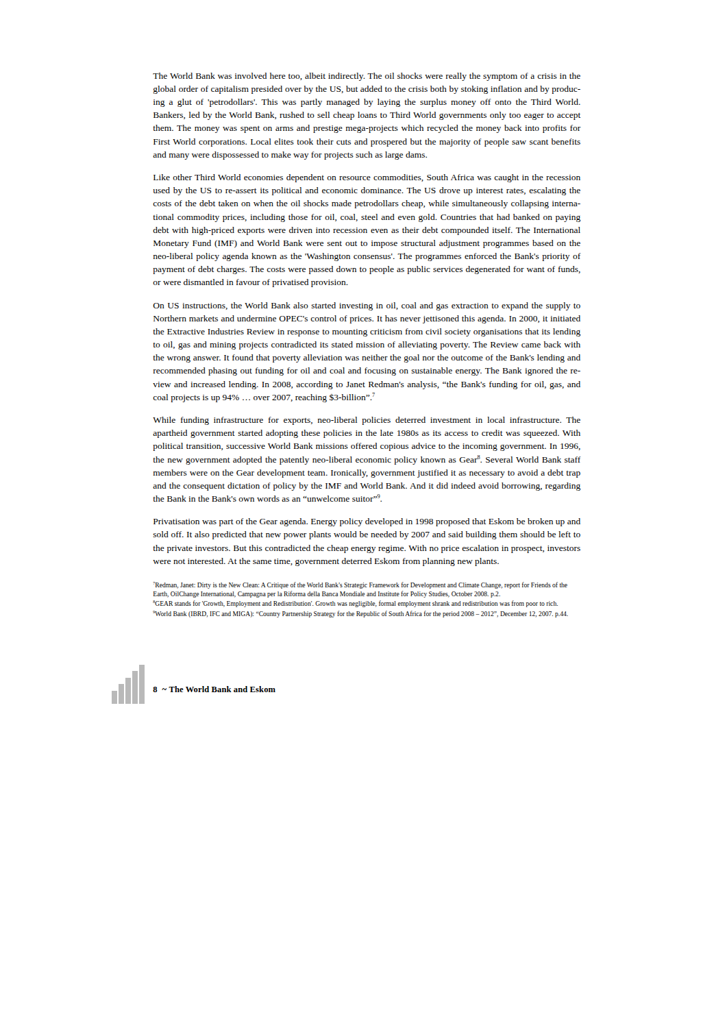The World Bank was involved here too, albeit indirectly. The oil shocks were really the symptom of a crisis in the global order of capitalism presided over by the US, but added to the crisis both by stoking inflation and by producing a glut of 'petrodollars'. This was partly managed by laying the surplus money off onto the Third World. Bankers, led by the World Bank, rushed to sell cheap loans to Third World governments only too eager to accept them. The money was spent on arms and prestige mega-projects which recycled the money back into profits for First World corporations. Local elites took their cuts and prospered but the majority of people saw scant benefits and many were dispossessed to make way for projects such as large dams.
Like other Third World economies dependent on resource commodities, South Africa was caught in the recession used by the US to re-assert its political and economic dominance. The US drove up interest rates, escalating the costs of the debt taken on when the oil shocks made petrodollars cheap, while simultaneously collapsing international commodity prices, including those for oil, coal, steel and even gold. Countries that had banked on paying debt with high-priced exports were driven into recession even as their debt compounded itself. The International Monetary Fund (IMF) and World Bank were sent out to impose structural adjustment programmes based on the neo-liberal policy agenda known as the 'Washington consensus'. The programmes enforced the Bank's priority of payment of debt charges. The costs were passed down to people as public services degenerated for want of funds, or were dismantled in favour of privatised provision.
On US instructions, the World Bank also started investing in oil, coal and gas extraction to expand the supply to Northern markets and undermine OPEC's control of prices. It has never jettisoned this agenda. In 2000, it initiated the Extractive Industries Review in response to mounting criticism from civil society organisations that its lending to oil, gas and mining projects contradicted its stated mission of alleviating poverty. The Review came back with the wrong answer. It found that poverty alleviation was neither the goal nor the outcome of the Bank's lending and recommended phasing out funding for oil and coal and focusing on sustainable energy. The Bank ignored the review and increased lending. In 2008, according to Janet Redman's analysis, “the Bank's funding for oil, gas, and coal projects is up 94% … over 2007, reaching $3-billion”.7
While funding infrastructure for exports, neo-liberal policies deterred investment in local infrastructure. The apartheid government started adopting these policies in the late 1980s as its access to credit was squeezed. With political transition, successive World Bank missions offered copious advice to the incoming government. In 1996, the new government adopted the patently neo-liberal economic policy known as Gear8. Several World Bank staff members were on the Gear development team. Ironically, government justified it as necessary to avoid a debt trap and the consequent dictation of policy by the IMF and World Bank. And it did indeed avoid borrowing, regarding the Bank in the Bank's own words as an “unwelcome suitor”9.
Privatisation was part of the Gear agenda. Energy policy developed in 1998 proposed that Eskom be broken up and sold off. It also predicted that new power plants would be needed by 2007 and said building them should be left to the private investors. But this contradicted the cheap energy regime. With no price escalation in prospect, investors were not interested. At the same time, government deterred Eskom from planning new plants.
7Redman, Janet: Dirty is the New Clean: A Critique of the World Bank's Strategic Framework for Development and Climate Change, report for Friends of the Earth, OilChange International, Campagna per la Riforma della Banca Mondiale and Institute for Policy Studies, October 2008. p.2.
8GEAR stands for 'Growth, Employment and Redistribution'. Growth was negligible, formal employment shrank and redistribution was from poor to rich.
9World Bank (IBRD, IFC and MIGA): “Country Partnership Strategy for the Republic of South Africa for the period 2008 – 2012”, December 12, 2007. p.44.
8~ The World Bank and Eskom